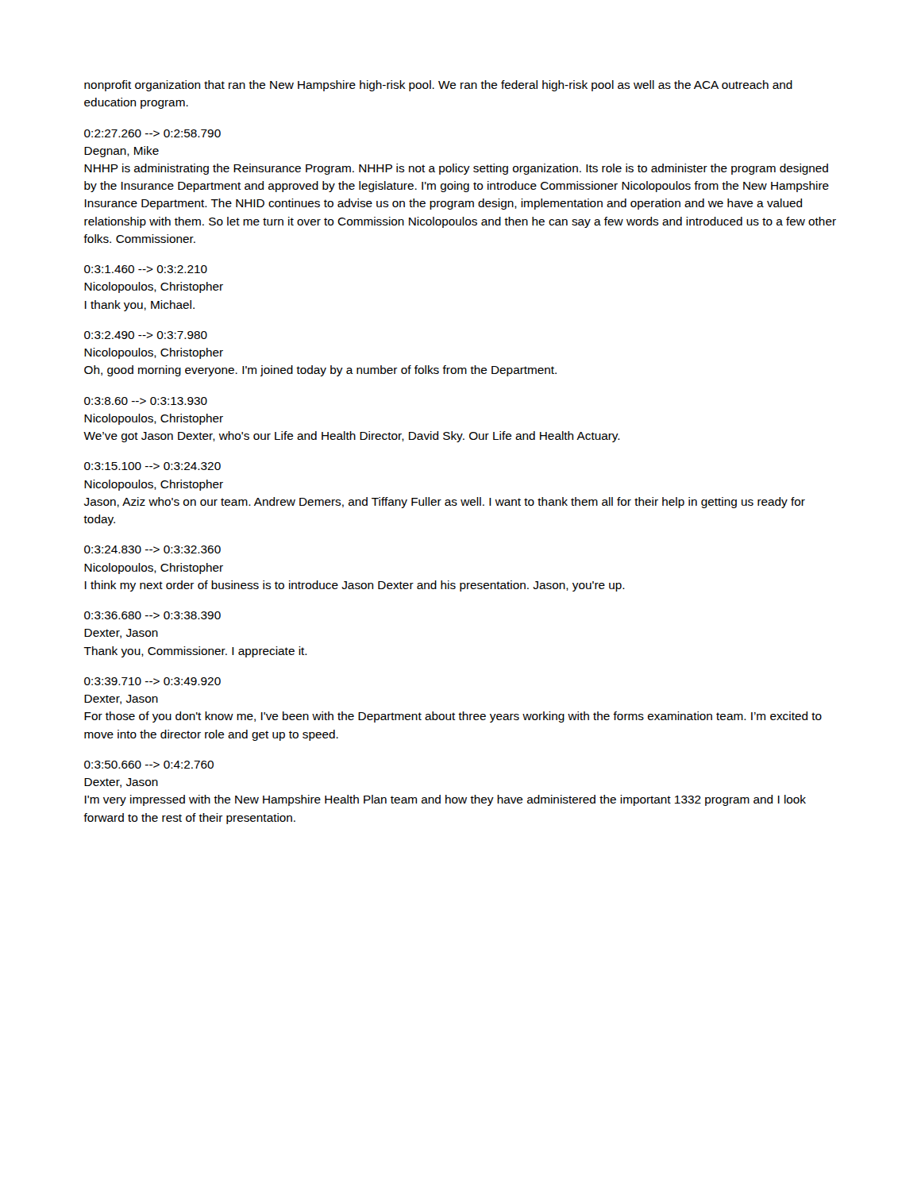nonprofit organization that ran the New Hampshire high-risk pool. We ran the federal high-risk pool as well as the ACA outreach and education program.
0:2:27.260 --> 0:2:58.790 Degnan, Mike NHHP is administrating the Reinsurance Program. NHHP is not a policy setting organization. Its role is to administer the program designed by the Insurance Department and approved by the legislature. I'm going to introduce Commissioner Nicolopoulos from the New Hampshire Insurance Department. The NHID continues to advise us on the program design, implementation and operation and we have a valued relationship with them. So let me turn it over to Commission Nicolopoulos and then he can say a few words and introduced us to a few other folks. Commissioner.
0:3:1.460 --> 0:3:2.210 Nicolopoulos, Christopher I thank you, Michael.
0:3:2.490 --> 0:3:7.980 Nicolopoulos, Christopher Oh, good morning everyone. I'm joined today by a number of folks from the Department.
0:3:8.60 --> 0:3:13.930 Nicolopoulos, Christopher We’ve got Jason Dexter, who's our Life and Health Director, David Sky. Our Life and Health Actuary.
0:3:15.100 --> 0:3:24.320 Nicolopoulos, Christopher Jason, Aziz who's on our team. Andrew Demers, and Tiffany Fuller as well. I want to thank them all for their help in getting us ready for today.
0:3:24.830 --> 0:3:32.360 Nicolopoulos, Christopher I think my next order of business is to introduce Jason Dexter and his presentation. Jason, you're up.
0:3:36.680 --> 0:3:38.390 Dexter, Jason Thank you, Commissioner. I appreciate it.
0:3:39.710 --> 0:3:49.920 Dexter, Jason For those of you don't know me, I've been with the Department about three years working with the forms examination team. I’m excited to move into the director role and get up to speed.
0:3:50.660 --> 0:4:2.760 Dexter, Jason I'm very impressed with the New Hampshire Health Plan team and how they have administered the important 1332 program and I look forward to the rest of their presentation.